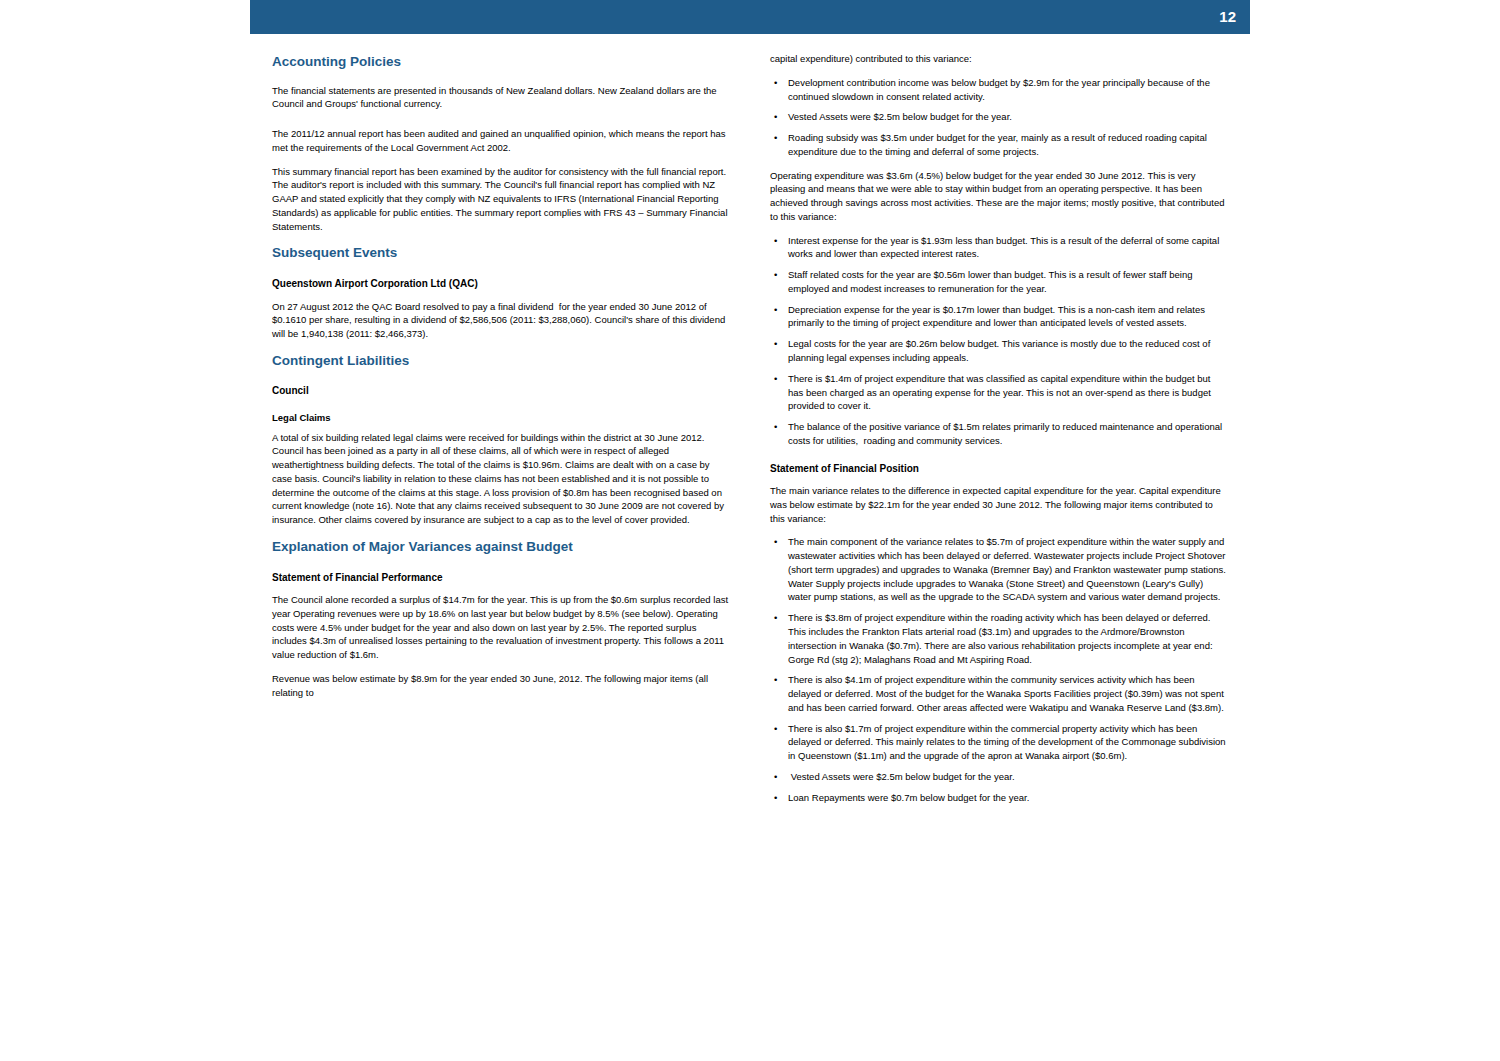12
Accounting Policies
The financial statements are presented in thousands of New Zealand dollars. New Zealand dollars are the Council and Groups' functional currency.
The 2011/12 annual report has been audited and gained an unqualified opinion, which means the report has met the requirements of the Local Government Act 2002.
This summary financial report has been examined by the auditor for consistency with the full financial report. The auditor's report is included with this summary. The Council's full financial report has complied with NZ GAAP and stated explicitly that they comply with NZ equivalents to IFRS (International Financial Reporting Standards) as applicable for public entities. The summary report complies with FRS 43 – Summary Financial Statements.
Subsequent Events
Queenstown Airport Corporation Ltd (QAC)
On 27 August 2012 the QAC Board resolved to pay a final dividend for the year ended 30 June 2012 of $0.1610 per share, resulting in a dividend of $2,586,506 (2011: $3,288,060). Council's share of this dividend will be 1,940,138 (2011: $2,466,373).
Contingent Liabilities
Council
Legal Claims
A total of six building related legal claims were received for buildings within the district at 30 June 2012. Council has been joined as a party in all of these claims, all of which were in respect of alleged weathertightness building defects. The total of the claims is $10.96m. Claims are dealt with on a case by case basis. Council's liability in relation to these claims has not been established and it is not possible to determine the outcome of the claims at this stage. A loss provision of $0.8m has been recognised based on current knowledge (note 16). Note that any claims received subsequent to 30 June 2009 are not covered by insurance. Other claims covered by insurance are subject to a cap as to the level of cover provided.
Explanation of Major Variances against Budget
Statement of Financial Performance
The Council alone recorded a surplus of $14.7m for the year. This is up from the $0.6m surplus recorded last year Operating revenues were up by 18.6% on last year but below budget by 8.5% (see below). Operating costs were 4.5% under budget for the year and also down on last year by 2.5%. The reported surplus includes $4.3m of unrealised losses pertaining to the revaluation of investment property. This follows a 2011 value reduction of $1.6m.
Revenue was below estimate by $8.9m for the year ended 30 June, 2012. The following major items (all relating to
capital expenditure) contributed to this variance:
Development contribution income was below budget by $2.9m for the year principally because of the continued slowdown in consent related activity.
Vested Assets were $2.5m below budget for the year.
Roading subsidy was $3.5m under budget for the year, mainly as a result of reduced roading capital expenditure due to the timing and deferral of some projects.
Operating expenditure was $3.6m (4.5%) below budget for the year ended 30 June 2012. This is very pleasing and means that we were able to stay within budget from an operating perspective. It has been achieved through savings across most activities. These are the major items; mostly positive, that contributed to this variance:
Interest expense for the year is $1.93m less than budget. This is a result of the deferral of some capital works and lower than expected interest rates.
Staff related costs for the year are $0.56m lower than budget. This is a result of fewer staff being employed and modest increases to remuneration for the year.
Depreciation expense for the year is $0.17m lower than budget. This is a non-cash item and relates primarily to the timing of project expenditure and lower than anticipated levels of vested assets.
Legal costs for the year are $0.26m below budget. This variance is mostly due to the reduced cost of planning legal expenses including appeals.
There is $1.4m of project expenditure that was classified as capital expenditure within the budget but has been charged as an operating expense for the year. This is not an over-spend as there is budget provided to cover it.
The balance of the positive variance of $1.5m relates primarily to reduced maintenance and operational costs for utilities, roading and community services.
Statement of Financial Position
The main variance relates to the difference in expected capital expenditure for the year. Capital expenditure was below estimate by $22.1m for the year ended 30 June 2012. The following major items contributed to this variance:
The main component of the variance relates to $5.7m of project expenditure within the water supply and wastewater activities which has been delayed or deferred. Wastewater projects include Project Shotover (short term upgrades) and upgrades to Wanaka (Bremner Bay) and Frankton wastewater pump stations. Water Supply projects include upgrades to Wanaka (Stone Street) and Queenstown (Leary's Gully) water pump stations, as well as the upgrade to the SCADA system and various water demand projects.
There is $3.8m of project expenditure within the roading activity which has been delayed or deferred. This includes the Frankton Flats arterial road ($3.1m) and upgrades to the Ardmore/Brownston intersection in Wanaka ($0.7m). There are also various rehabilitation projects incomplete at year end: Gorge Rd (stg 2); Malaghans Road and Mt Aspiring Road.
There is also $4.1m of project expenditure within the community services activity which has been delayed or deferred. Most of the budget for the Wanaka Sports Facilities project ($0.39m) was not spent and has been carried forward. Other areas affected were Wakatipu and Wanaka Reserve Land ($3.8m).
There is also $1.7m of project expenditure within the commercial property activity which has been delayed or deferred. This mainly relates to the timing of the development of the Commonage subdivision in Queenstown ($1.1m) and the upgrade of the apron at Wanaka airport ($0.6m).
Vested Assets were $2.5m below budget for the year.
Loan Repayments were $0.7m below budget for the year.